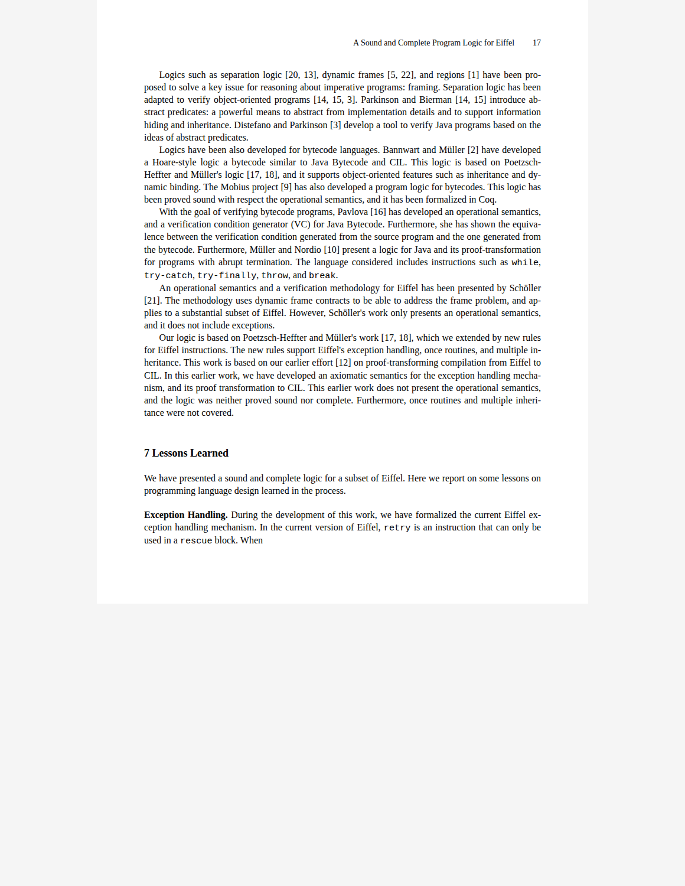A Sound and Complete Program Logic for Eiffel 17
Logics such as separation logic [20, 13], dynamic frames [5, 22], and regions [1] have been proposed to solve a key issue for reasoning about imperative programs: framing. Separation logic has been adapted to verify object-oriented programs [14, 15, 3]. Parkinson and Bierman [14, 15] introduce abstract predicates: a powerful means to abstract from implementation details and to support information hiding and inheritance. Distefano and Parkinson [3] develop a tool to verify Java programs based on the ideas of abstract predicates.
Logics have been also developed for bytecode languages. Bannwart and Müller [2] have developed a Hoare-style logic a bytecode similar to Java Bytecode and CIL. This logic is based on Poetzsch-Heffter and Müller's logic [17, 18], and it supports object-oriented features such as inheritance and dynamic binding. The Mobius project [9] has also developed a program logic for bytecodes. This logic has been proved sound with respect the operational semantics, and it has been formalized in Coq.
With the goal of verifying bytecode programs, Pavlova [16] has developed an operational semantics, and a verification condition generator (VC) for Java Bytecode. Furthermore, she has shown the equivalence between the verification condition generated from the source program and the one generated from the bytecode. Furthermore, Müller and Nordio [10] present a logic for Java and its proof-transformation for programs with abrupt termination. The language considered includes instructions such as while, try-catch, try-finally, throw, and break.
An operational semantics and a verification methodology for Eiffel has been presented by Schöller [21]. The methodology uses dynamic frame contracts to be able to address the frame problem, and applies to a substantial subset of Eiffel. However, Schöller's work only presents an operational semantics, and it does not include exceptions.
Our logic is based on Poetzsch-Heffter and Müller's work [17, 18], which we extended by new rules for Eiffel instructions. The new rules support Eiffel's exception handling, once routines, and multiple inheritance. This work is based on our earlier effort [12] on proof-transforming compilation from Eiffel to CIL. In this earlier work, we have developed an axiomatic semantics for the exception handling mechanism, and its proof transformation to CIL. This earlier work does not present the operational semantics, and the logic was neither proved sound nor complete. Furthermore, once routines and multiple inheritance were not covered.
7 Lessons Learned
We have presented a sound and complete logic for a subset of Eiffel. Here we report on some lessons on programming language design learned in the process.
Exception Handling. During the development of this work, we have formalized the current Eiffel exception handling mechanism. In the current version of Eiffel, retry is an instruction that can only be used in a rescue block. When